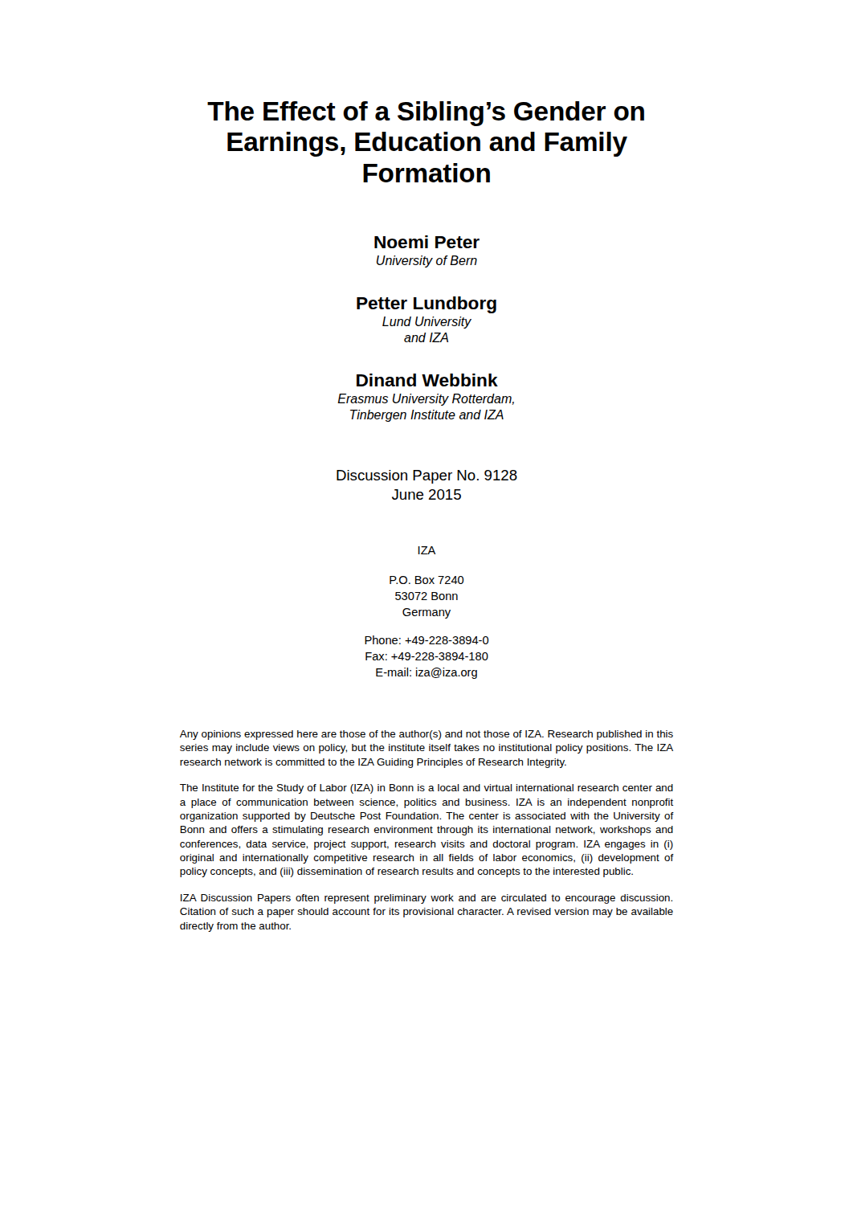The Effect of a Sibling’s Gender on
Earnings, Education and Family Formation
Noemi Peter
University of Bern
Petter Lundborg
Lund University
and IZA
Dinand Webbink
Erasmus University Rotterdam,
Tinbergen Institute and IZA
Discussion Paper No. 9128
June 2015
IZA
P.O. Box 7240
53072 Bonn
Germany
Phone: +49-228-3894-0
Fax: +49-228-3894-180
E-mail: iza@iza.org
Any opinions expressed here are those of the author(s) and not those of IZA. Research published in this series may include views on policy, but the institute itself takes no institutional policy positions. The IZA research network is committed to the IZA Guiding Principles of Research Integrity.
The Institute for the Study of Labor (IZA) in Bonn is a local and virtual international research center and a place of communication between science, politics and business. IZA is an independent nonprofit organization supported by Deutsche Post Foundation. The center is associated with the University of Bonn and offers a stimulating research environment through its international network, workshops and conferences, data service, project support, research visits and doctoral program. IZA engages in (i) original and internationally competitive research in all fields of labor economics, (ii) development of policy concepts, and (iii) dissemination of research results and concepts to the interested public.
IZA Discussion Papers often represent preliminary work and are circulated to encourage discussion. Citation of such a paper should account for its provisional character. A revised version may be available directly from the author.